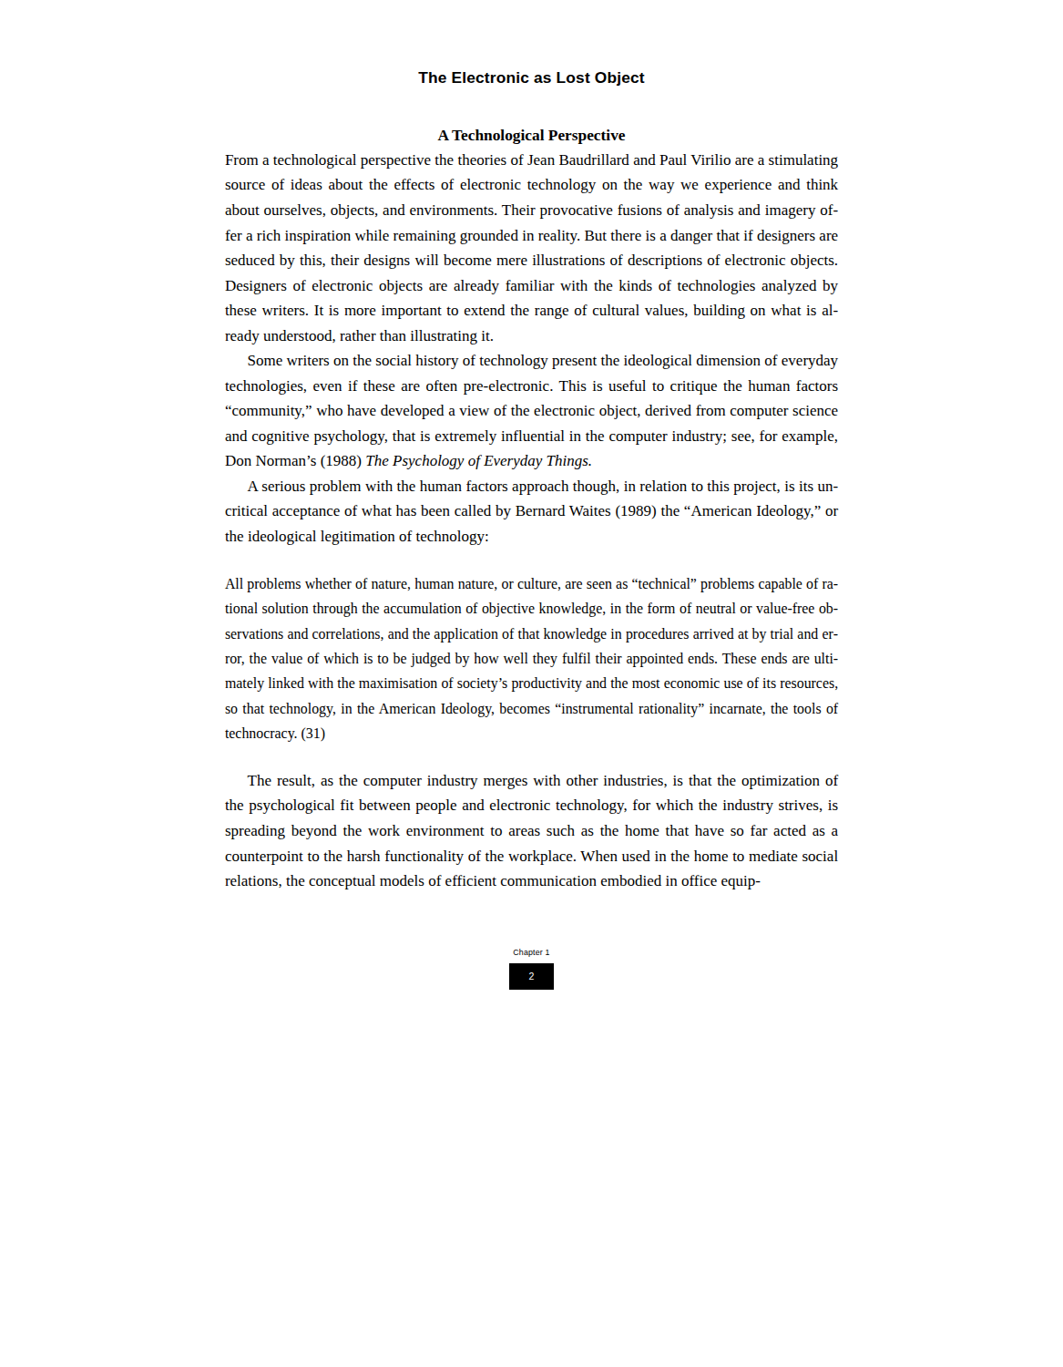The Electronic as Lost Object
A Technological Perspective
From a technological perspective the theories of Jean Baudrillard and Paul Virilio are a stimulating source of ideas about the effects of electronic technology on the way we experience and think about ourselves, objects, and environments. Their provocative fusions of analysis and imagery offer a rich inspiration while remaining grounded in reality. But there is a danger that if designers are seduced by this, their designs will become mere illustrations of descriptions of electronic objects. Designers of electronic objects are already familiar with the kinds of technologies analyzed by these writers. It is more important to extend the range of cultural values, building on what is already understood, rather than illustrating it.
Some writers on the social history of technology present the ideological dimension of everyday technologies, even if these are often pre-electronic. This is useful to critique the human factors “community,” who have developed a view of the electronic object, derived from computer science and cognitive psychology, that is extremely influential in the computer industry; see, for example, Don Norman’s (1988) The Psychology of Everyday Things.
A serious problem with the human factors approach though, in relation to this project, is its uncritical acceptance of what has been called by Bernard Waites (1989) the “American Ideology,” or the ideological legitimation of technology:
All problems whether of nature, human nature, or culture, are seen as “technical” problems capable of rational solution through the accumulation of objective knowledge, in the form of neutral or value-free observations and correlations, and the application of that knowledge in procedures arrived at by trial and error, the value of which is to be judged by how well they fulfil their appointed ends. These ends are ultimately linked with the maximisation of society’s productivity and the most economic use of its resources, so that technology, in the American Ideology, becomes “instrumental rationality” incarnate, the tools of technocracy. (31)
The result, as the computer industry merges with other industries, is that the optimization of the psychological fit between people and electronic technology, for which the industry strives, is spreading beyond the work environment to areas such as the home that have so far acted as a counterpoint to the harsh functionality of the workplace. When used in the home to mediate social relations, the conceptual models of efficient communication embodied in office equip-
Chapter 1
2